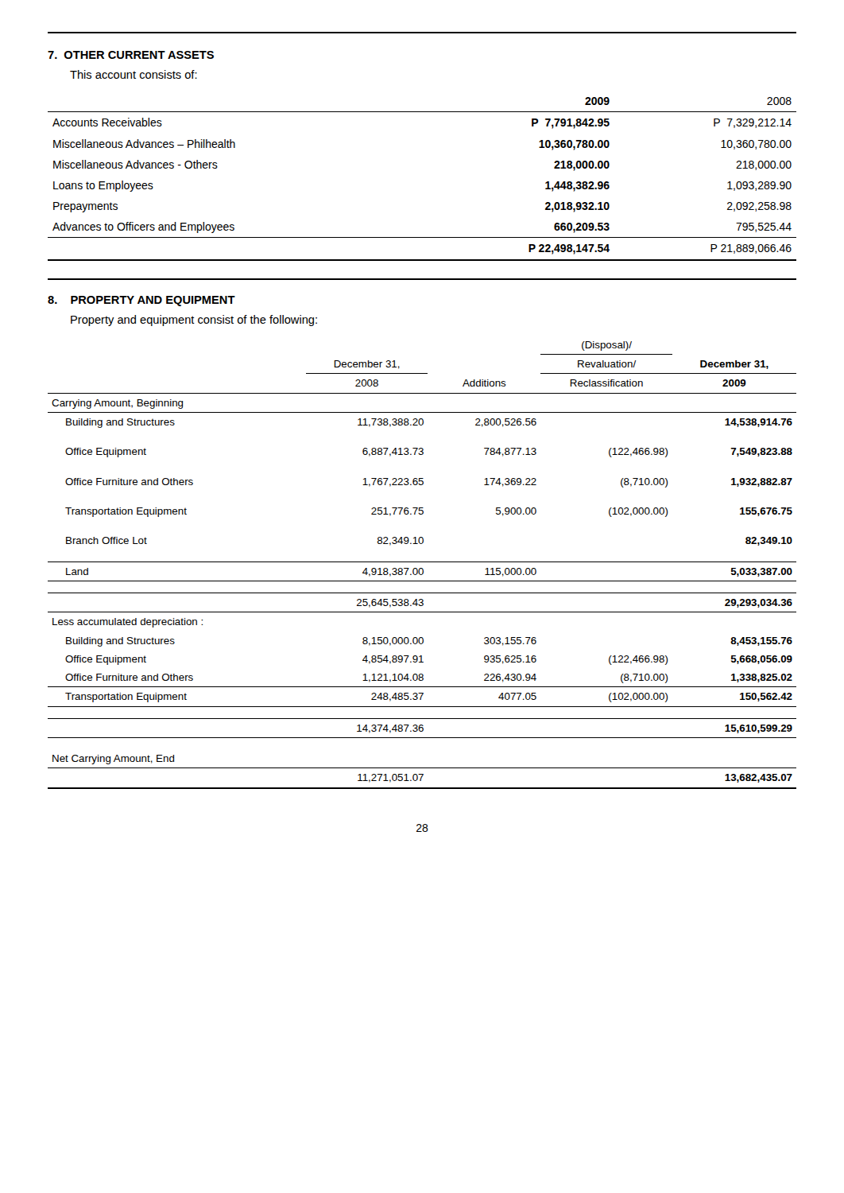7. OTHER CURRENT ASSETS
This account consists of:
| | 2009 | 2008 |
| --- | --- | --- |
| Accounts Receivables | P 7,791,842.95 | P 7,329,212.14 |
| Miscellaneous Advances – Philhealth | 10,360,780.00 | 10,360,780.00 |
| Miscellaneous Advances - Others | 218,000.00 | 218,000.00 |
| Loans to Employees | 1,448,382.96 | 1,093,289.90 |
| Prepayments | 2,018,932.10 | 2,092,258.98 |
| Advances to Officers and Employees | 660,209.53 | 795,525.44 |
| | P 22,498,147.54 | P 21,889,066.46 |
8. PROPERTY AND EQUIPMENT
Property and equipment consist of the following:
| | | | (Disposal)/ | |
| --- | --- | --- | --- | --- |
| | December 31, | | Revaluation/ | December 31, |
| | 2008 | Additions | Reclassification | 2009 |
| Carrying Amount, Beginning | | | | |
| Building and Structures | 11,738,388.20 | 2,800,526.56 | | 14,538,914.76 |
| Office Equipment | 6,887,413.73 | 784,877.13 | (122,466.98) | 7,549,823.88 |
| Office Furniture and Others | 1,767,223.65 | 174,369.22 | (8,710.00) | 1,932,882.87 |
| Transportation Equipment | 251,776.75 | 5,900.00 | (102,000.00) | 155,676.75 |
| Branch Office Lot | 82,349.10 | | | 82,349.10 |
| Land | 4,918,387.00 | 115,000.00 | | 5,033,387.00 |
| | 25,645,538.43 | | | 29,293,034.36 |
| Less accumulated depreciation : | | | | |
| Building and Structures | 8,150,000.00 | 303,155.76 | | 8,453,155.76 |
| Office Equipment | 4,854,897.91 | 935,625.16 | (122,466.98) | 5,668,056.09 |
| Office Furniture and Others | 1,121,104.08 | 226,430.94 | (8,710.00) | 1,338,825.02 |
| Transportation Equipment | 248,485.37 | 4077.05 | (102,000.00) | 150,562.42 |
| | 14,374,487.36 | | | 15,610,599.29 |
| Net Carrying Amount, End | | | | |
| | 11,271,051.07 | | | 13,682,435.07 |
28